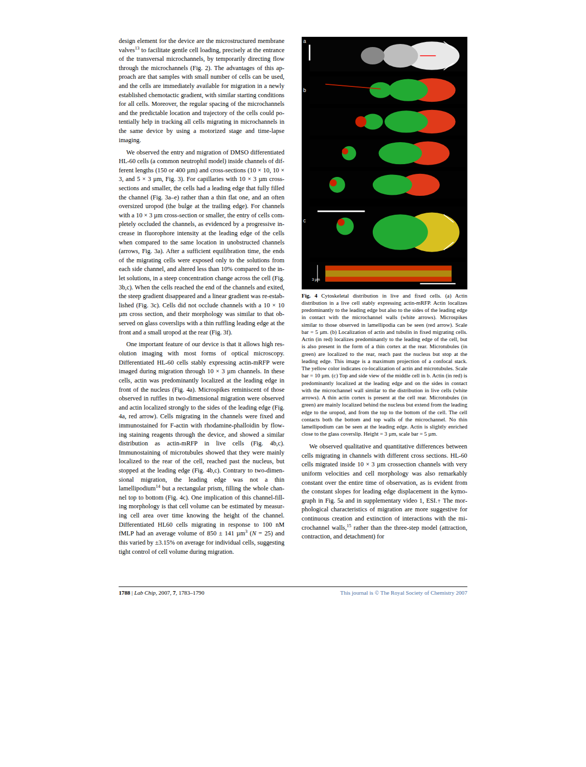design element for the device are the microstructured membrane valves13 to facilitate gentle cell loading, precisely at the entrance of the transversal microchannels, by temporarily directing flow through the microchannels (Fig. 2). The advantages of this approach are that samples with small number of cells can be used, and the cells are immediately available for migration in a newly established chemotactic gradient, with similar starting conditions for all cells. Moreover, the regular spacing of the microchannels and the predictable location and trajectory of the cells could potentially help in tracking all cells migrating in microchannels in the same device by using a motorized stage and time-lapse imaging.
We observed the entry and migration of DMSO differentiated HL-60 cells (a common neutrophil model) inside channels of different lengths (150 or 400 µm) and cross-sections (10 × 10, 10 × 3, and 5 × 3 µm, Fig. 3). For capillaries with 10 × 3 µm cross-sections and smaller, the cells had a leading edge that fully filled the channel (Fig. 3a–e) rather than a thin flat one, and an often oversized uropod (the bulge at the trailing edge). For channels with a 10 × 3 µm cross-section or smaller, the entry of cells completely occluded the channels, as evidenced by a progressive increase in fluorophore intensity at the leading edge of the cells when compared to the same location in unobstructed channels (arrows, Fig. 3a). After a sufficient equilibration time, the ends of the migrating cells were exposed only to the solutions from each side channel, and altered less than 10% compared to the inlet solutions, in a steep concentration change across the cell (Fig. 3b,c). When the cells reached the end of the channels and exited, the steep gradient disappeared and a linear gradient was re-established (Fig. 3c). Cells did not occlude channels with a 10 × 10 µm cross section, and their morphology was similar to that observed on glass coverslips with a thin ruffling leading edge at the front and a small uropod at the rear (Fig. 3f).
One important feature of our device is that it allows high resolution imaging with most forms of optical microscopy. Differentiated HL-60 cells stably expressing actin-mRFP were imaged during migration through 10 × 3 µm channels. In these cells, actin was predominantly localized at the leading edge in front of the nucleus (Fig. 4a). Microspikes reminiscent of those observed in ruffles in two-dimensional migration were observed and actin localized strongly to the sides of the leading edge (Fig. 4a, red arrow). Cells migrating in the channels were fixed and immunostained for F-actin with rhodamine-phalloidin by flowing staining reagents through the device, and showed a similar distribution as actin-mRFP in live cells (Fig. 4b,c). Immunostaining of microtubules showed that they were mainly localized to the rear of the cell, reached past the nucleus, but stopped at the leading edge (Fig. 4b,c). Contrary to two-dimensional migration, the leading edge was not a thin lamellipodium14 but a rectangular prism, filling the whole channel top to bottom (Fig. 4c). One implication of this channel-filling morphology is that cell volume can be estimated by measuring cell area over time knowing the height of the channel. Differentiated HL60 cells migrating in response to 100 nM fMLP had an average volume of 850 ± 141 µm3 (N = 25) and this varied by ±3.15% on average for individual cells, suggesting tight control of cell volume during migration.
Fig. 4 Cytoskeletal distribution in live and fixed cells. (a) Actin distribution in a live cell stably expressing actin-mRFP. Actin localizes predominantly to the leading edge but also to the sides of the leading edge in contact with the microchannel walls (white arrows). Microspikes similar to those observed in lamellipodia can be seen (red arrow). Scale bar = 5 µm. (b) Localization of actin and tubulin in fixed migrating cells. Actin (in red) localizes predominantly to the leading edge of the cell, but is also present in the form of a thin cortex at the rear. Microtubules (in green) are localized to the rear, reach past the nucleus but stop at the leading edge. This image is a maximum projection of a confocal stack. The yellow color indicates co-localization of actin and microtubules. Scale bar = 10 µm. (c) Top and side view of the middle cell in b. Actin (in red) is predominantly localized at the leading edge and on the sides in contact with the microchannel wall similar to the distribution in live cells (white arrows). A thin actin cortex is present at the cell rear. Microtubules (in green) are mainly localized behind the nucleus but extend from the leading edge to the uropod, and from the top to the bottom of the cell. The cell contacts both the bottom and top walls of the microchannel. No thin lamellipodium can be seen at the leading edge. Actin is slightly enriched close to the glass coverslip. Height = 3 µm, scale bar = 5 µm.
We observed qualitative and quantitative differences between cells migrating in channels with different cross sections. HL-60 cells migrated inside 10 × 3 µm crossection channels with very uniform velocities and cell morphology was also remarkably constant over the entire time of observation, as is evident from the constant slopes for leading edge displacement in the kymograph in Fig. 5a and in supplementary video 1, ESI.† The morphological characteristics of migration are more suggestive for continuous creation and extinction of interactions with the microchannel walls,15 rather than the three-step model (attraction, contraction, and detachment) for
1788 | Lab Chip, 2007, 7, 1783–1790
This journal is © The Royal Society of Chemistry 2007